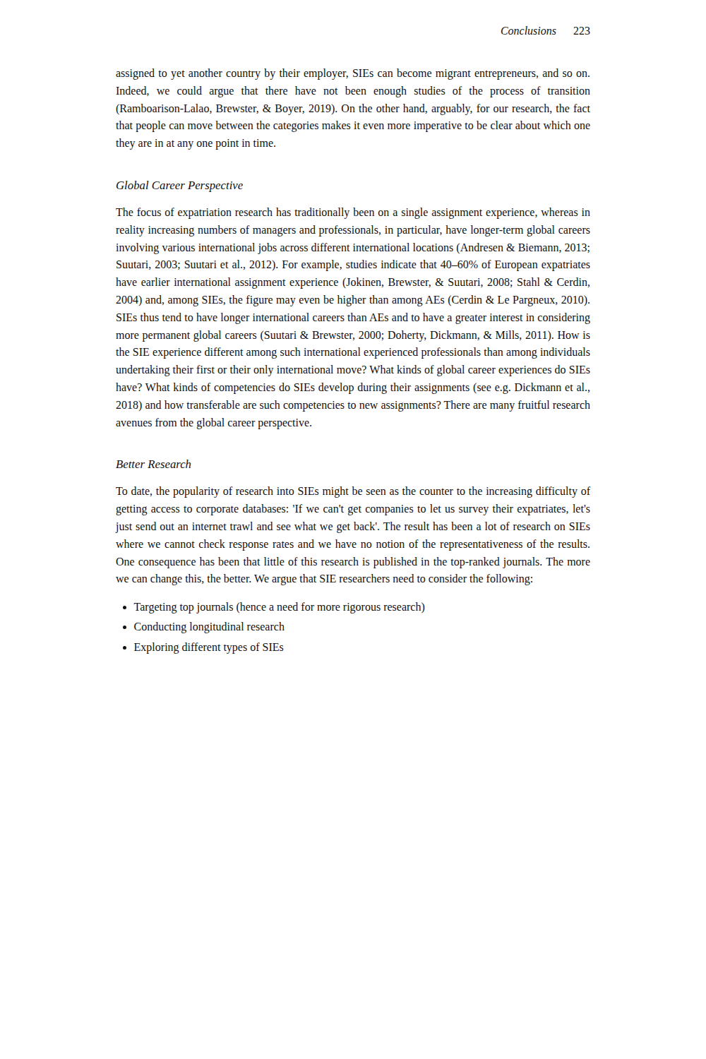Conclusions 223
assigned to yet another country by their employer, SIEs can become migrant entrepreneurs, and so on. Indeed, we could argue that there have not been enough studies of the process of transition (Ramboarison-Lalao, Brewster, & Boyer, 2019). On the other hand, arguably, for our research, the fact that people can move between the categories makes it even more imperative to be clear about which one they are in at any one point in time.
Global Career Perspective
The focus of expatriation research has traditionally been on a single assignment experience, whereas in reality increasing numbers of managers and professionals, in particular, have longer-term global careers involving various international jobs across different international locations (Andresen & Biemann, 2013; Suutari, 2003; Suutari et al., 2012). For example, studies indicate that 40–60% of European expatriates have earlier international assignment experience (Jokinen, Brewster, & Suutari, 2008; Stahl & Cerdin, 2004) and, among SIEs, the figure may even be higher than among AEs (Cerdin & Le Pargneux, 2010). SIEs thus tend to have longer international careers than AEs and to have a greater interest in considering more permanent global careers (Suutari & Brewster, 2000; Doherty, Dickmann, & Mills, 2011). How is the SIE experience different among such international experienced professionals than among individuals undertaking their first or their only international move? What kinds of global career experiences do SIEs have? What kinds of competencies do SIEs develop during their assignments (see e.g. Dickmann et al., 2018) and how transferable are such competencies to new assignments? There are many fruitful research avenues from the global career perspective.
Better Research
To date, the popularity of research into SIEs might be seen as the counter to the increasing difficulty of getting access to corporate databases: 'If we can't get companies to let us survey their expatriates, let's just send out an internet trawl and see what we get back'. The result has been a lot of research on SIEs where we cannot check response rates and we have no notion of the representativeness of the results. One consequence has been that little of this research is published in the top-ranked journals. The more we can change this, the better. We argue that SIE researchers need to consider the following:
Targeting top journals (hence a need for more rigorous research)
Conducting longitudinal research
Exploring different types of SIEs